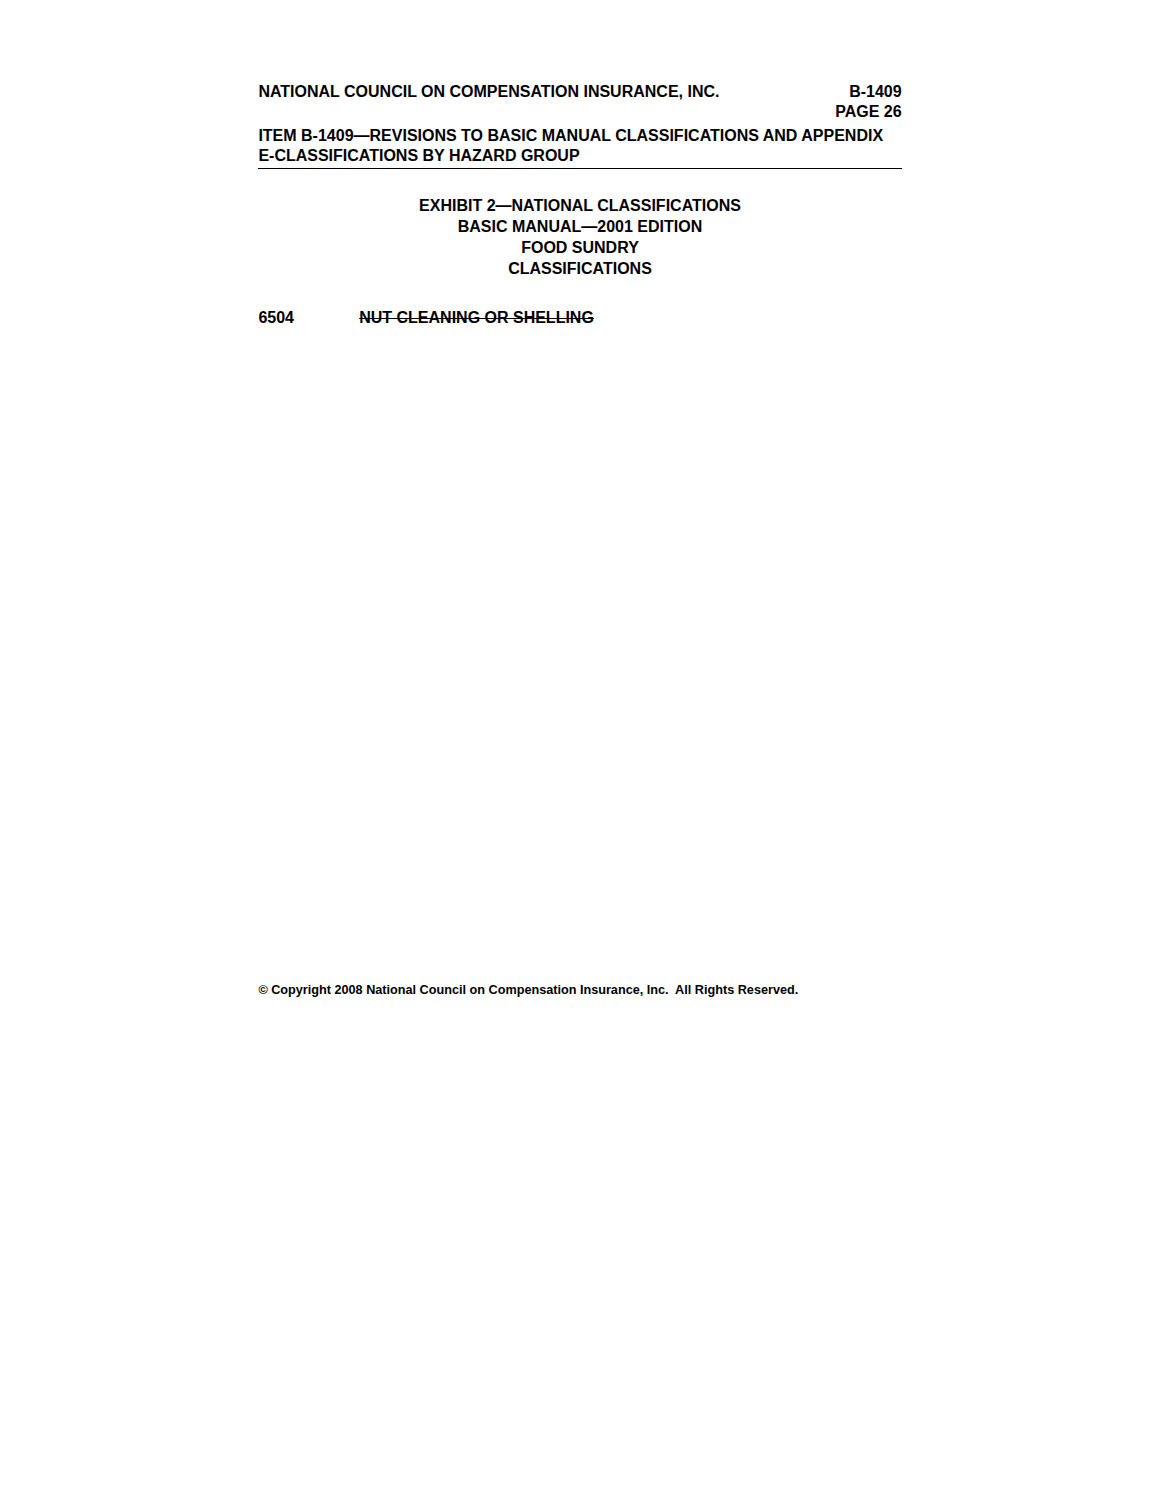NATIONAL COUNCIL ON COMPENSATION INSURANCE, INC.
B-1409
PAGE 26
ITEM B-1409—REVISIONS TO BASIC MANUAL CLASSIFICATIONS AND APPENDIX E-CLASSIFICATIONS BY HAZARD GROUP
EXHIBIT 2—NATIONAL CLASSIFICATIONS
BASIC MANUAL—2001 EDITION
FOOD SUNDRY
CLASSIFICATIONS
6504
NUT CLEANING OR SHELLING
© Copyright 2008 National Council on Compensation Insurance, Inc. All Rights Reserved.